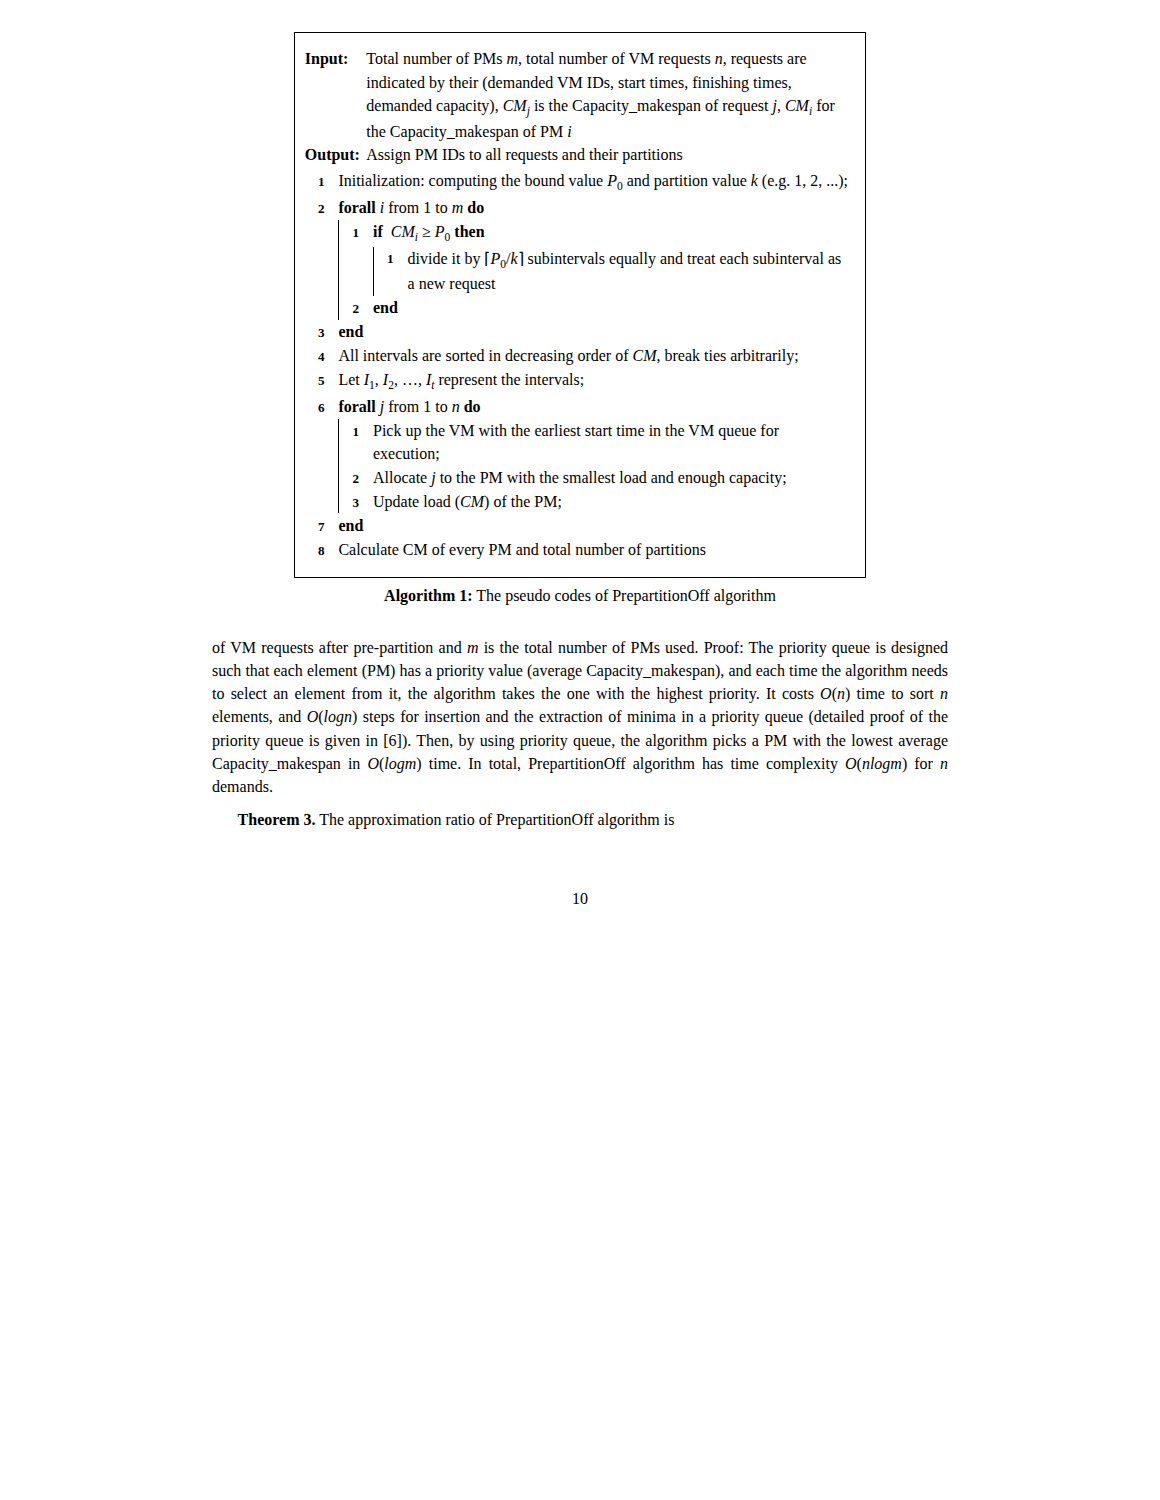Input:
Total number of PMs m, total number of VM requests n, requests are indicated by their (demanded VM IDs, start times, finishing times, demanded capacity), CMj is the Capacity_makespan of request j, CMi for the Capacity_makespan of PM i
Output:
Assign PM IDs to all requests and their partitions
Initialization: computing the bound value P0 and partition value k (e.g. 1, 2, ...);
forall i from 1 to m do
if CMi ≥ P0 then
divide it by P0/k subintervals equally and treat each subinterval as a new request
end
end
All intervals are sorted in decreasing order of CM, break ties arbitrarily;
Let I1, I2, …, It represent the intervals;
forall j from 1 to n do
Pick up the VM with the earliest start time in the VM queue for execution;
Allocate j to the PM with the smallest load and enough capacity;
Update load (CM) of the PM;
end
Calculate CM of every PM and total number of partitions
Algorithm 1: The pseudo codes of PrepartitionOff algorithm
of VM requests after pre-partition and m is the total number of PMs used. Proof: The priority queue is designed such that each element (PM) has a priority value (average Capacity_makespan), and each time the algorithm needs to select an element from it, the algorithm takes the one with the highest priority. It costs O(n) time to sort n elements, and O(logn) steps for insertion and the extraction of minima in a priority queue (detailed proof of the priority queue is given in [6]). Then, by using priority queue, the algorithm picks a PM with the lowest average Capacity_makespan in O(logm) time. In total, PrepartitionOff algorithm has time complexity O(nlogm) for n demands.
Theorem 3. The approximation ratio of PrepartitionOff algorithm is
10